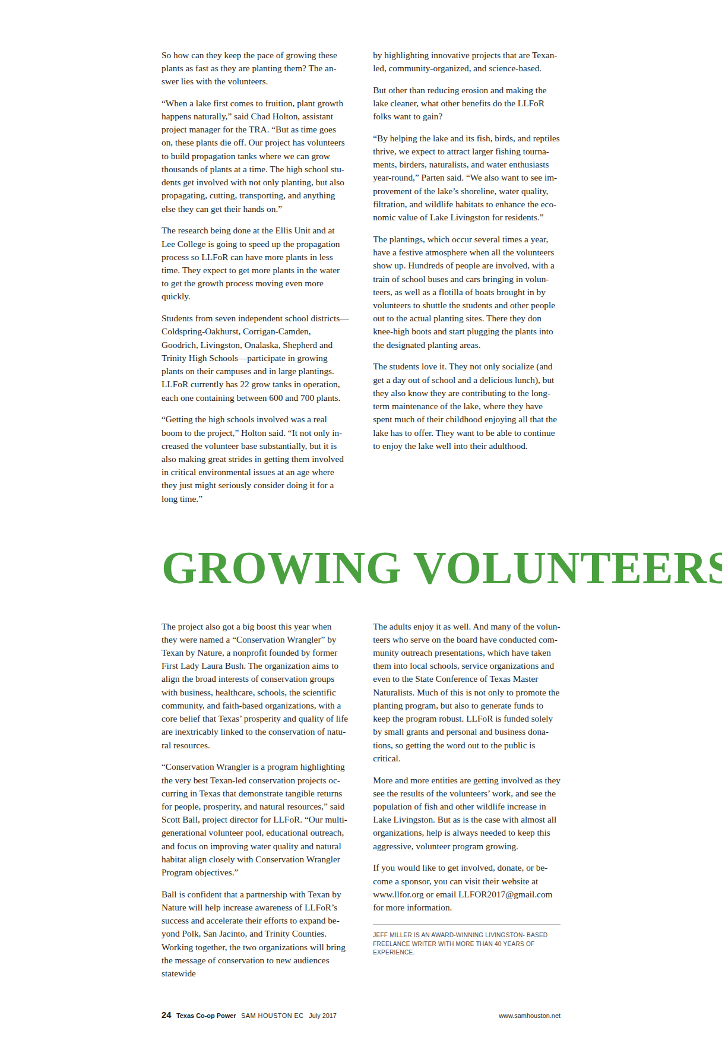So how can they keep the pace of growing these plants as fast as they are planting them? The answer lies with the volunteers.
“When a lake first comes to fruition, plant growth happens naturally,” said Chad Holton, assistant project manager for the TRA. “But as time goes on, these plants die off. Our project has volunteers to build propagation tanks where we can grow thousands of plants at a time. The high school students get involved with not only planting, but also propagating, cutting, transporting, and anything else they can get their hands on.”
The research being done at the Ellis Unit and at Lee College is going to speed up the propagation process so LLFoR can have more plants in less time. They expect to get more plants in the water to get the growth process moving even more quickly.
Students from seven independent school districts—Coldspring-Oakhurst, Corrigan-Camden, Goodrich, Livingston, Onalaska, Shepherd and Trinity High Schools—participate in growing plants on their campuses and in large plantings. LLFoR currently has 22 grow tanks in operation, each one containing between 600 and 700 plants.
“Getting the high schools involved was a real boom to the project,” Holton said. “It not only increased the volunteer base substantially, but it is also making great strides in getting them involved in critical environmental issues at an age where they just might seriously consider doing it for a long time.”
by highlighting innovative projects that are Texan-led, community-organized, and science-based.
But other than reducing erosion and making the lake cleaner, what other benefits do the LLFoR folks want to gain?
“By helping the lake and its fish, birds, and reptiles thrive, we expect to attract larger fishing tournaments, birders, naturalists, and water enthusiasts year-round,” Parten said. “We also want to see improvement of the lake’s shoreline, water quality, filtration, and wildlife habitats to enhance the economic value of Lake Livingston for residents.”
The plantings, which occur several times a year, have a festive atmosphere when all the volunteers show up. Hundreds of people are involved, with a train of school buses and cars bringing in volunteers, as well as a flotilla of boats brought in by volunteers to shuttle the students and other people out to the actual planting sites. There they don knee-high boots and start plugging the plants into the designated planting areas.
The students love it. They not only socialize (and get a day out of school and a delicious lunch), but they also know they are contributing to the long-term maintenance of the lake, where they have spent much of their childhood enjoying all that the lake has to offer. They want to be able to continue to enjoy the lake well into their adulthood.
GROWING VOLUNTEERS
The project also got a big boost this year when they were named a “Conservation Wrangler” by Texan by Nature, a nonprofit founded by former First Lady Laura Bush. The organization aims to align the broad interests of conservation groups with business, healthcare, schools, the scientific community, and faith-based organizations, with a core belief that Texas’ prosperity and quality of life are inextricably linked to the conservation of natural resources.
“Conservation Wrangler is a program highlighting the very best Texan-led conservation projects occurring in Texas that demonstrate tangible returns for people, prosperity, and natural resources,” said Scott Ball, project director for LLFoR. “Our multi-generational volunteer pool, educational outreach, and focus on improving water quality and natural habitat align closely with Conservation Wrangler Program objectives.”
Ball is confident that a partnership with Texan by Nature will help increase awareness of LLFoR’s success and accelerate their efforts to expand beyond Polk, San Jacinto, and Trinity Counties. Working together, the two organizations will bring the message of conservation to new audiences statewide
The adults enjoy it as well. And many of the volunteers who serve on the board have conducted community outreach presentations, which have taken them into local schools, service organizations and even to the State Conference of Texas Master Naturalists. Much of this is not only to promote the planting program, but also to generate funds to keep the program robust. LLFoR is funded solely by small grants and personal and business donations, so getting the word out to the public is critical.
More and more entities are getting involved as they see the results of the volunteers’ work, and see the population of fish and other wildlife increase in Lake Livingston. But as is the case with almost all organizations, help is always needed to keep this aggressive, volunteer program growing.
If you would like to get involved, donate, or become a sponsor, you can visit their website at www.llfor.org or email LLFOR2017@gmail.com for more information.
Jeff Miller is an award-winning Livingston- based freelance writer with more than 40 years of experience.
24 Texas Co-op Power SAM HOUSTON EC July 2017 www.samhouston.net